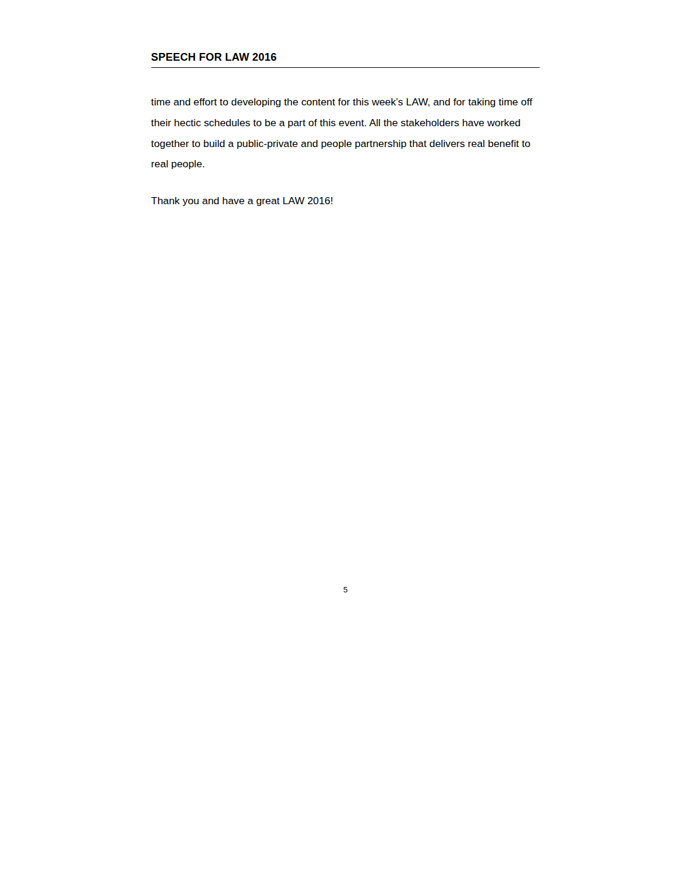SPEECH FOR LAW 2016
time and effort to developing the content for this week’s LAW, and for taking time off their hectic schedules to be a part of this event. All the stakeholders have worked together to build a public-private and people partnership that delivers real benefit to real people.
Thank you and have a great LAW 2016!
5